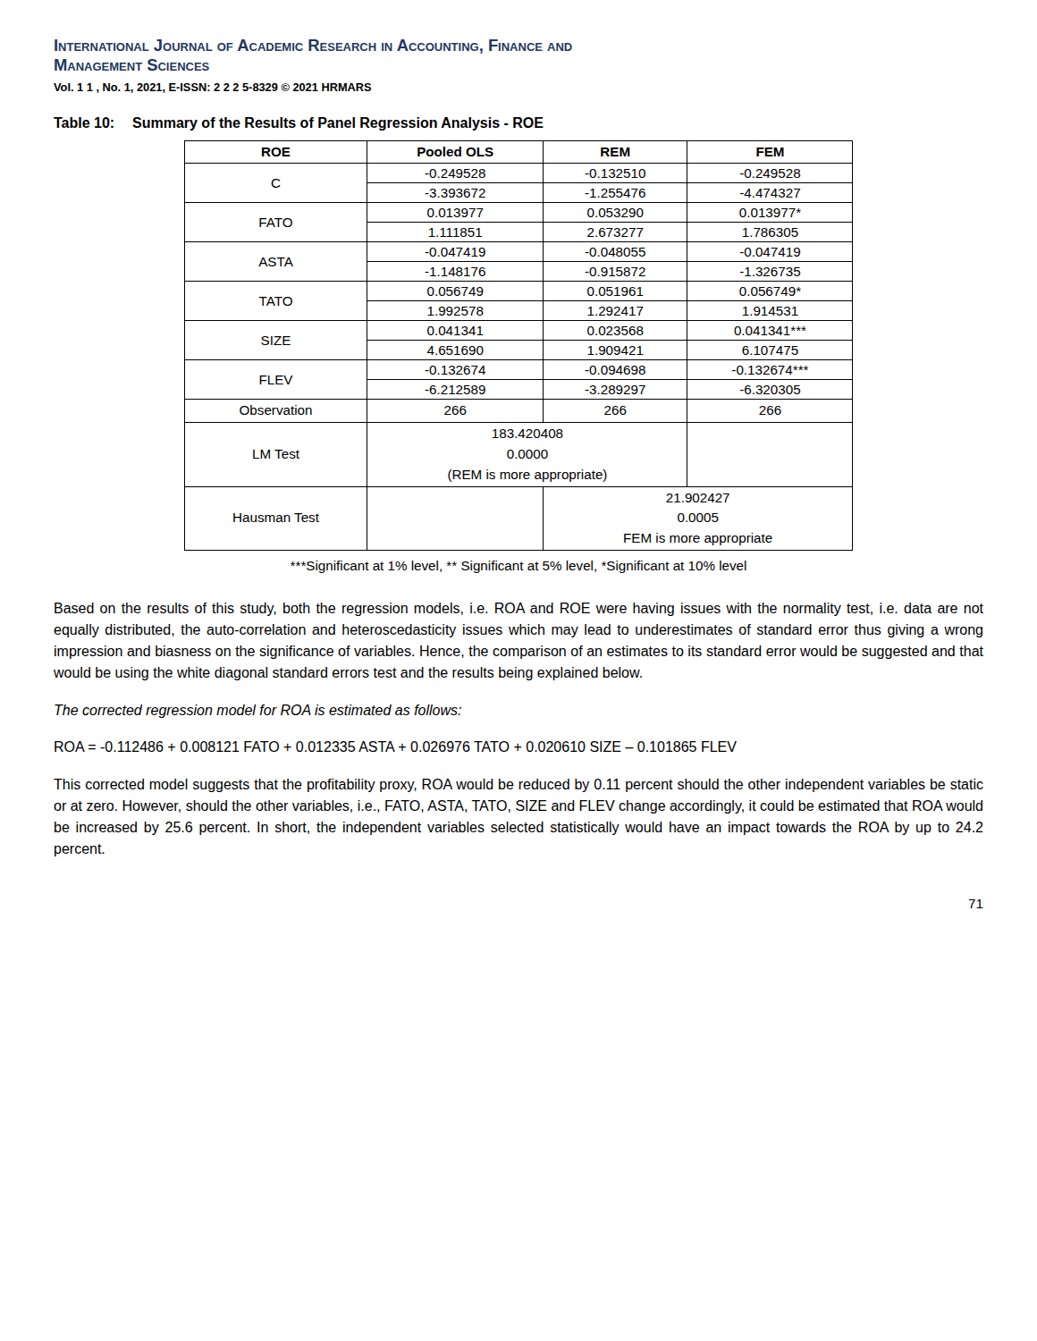International Journal of Academic Research in Accounting, Finance and
Management Sciences
Vol. 1 1 , No. 1, 2021, E-ISSN: 2 2 2 5-8329 © 2021 HRMARS
Table 10: Summary of the Results of Panel Regression Analysis - ROE
| ROE | Pooled OLS | REM | FEM |
| --- | --- | --- | --- |
| C | -0.249528 | -0.132510 | -0.249528 |
| -3.393672 | -1.255476 | -4.474327 |
| FATO | 0.013977 | 0.053290 | 0.013977* |
| 1.111851 | 2.673277 | 1.786305 |
| ASTA | -0.047419 | -0.048055 | -0.047419 |
| -1.148176 | -0.915872 | -1.326735 |
| TATO | 0.056749 | 0.051961 | 0.056749* |
| 1.992578 | 1.292417 | 1.914531 |
| SIZE | 0.041341 | 0.023568 | 0.041341*** |
| 4.651690 | 1.909421 | 6.107475 |
| FLEV | -0.132674 | -0.094698 | -0.132674*** |
| -6.212589 | -3.289297 | -6.320305 |
| Observation | 266 | 266 | 266 |
| LM Test | 183.420408 0.0000 (REM is more appropriate) | |
| Hausman Test | | 21.902427 0.0005 FEM is more appropriate |
***Significant at 1% level, ** Significant at 5% level, *Significant at 10% level
Based on the results of this study, both the regression models, i.e. ROA and ROE were having issues with the normality test, i.e. data are not equally distributed, the auto-correlation and heteroscedasticity issues which may lead to underestimates of standard error thus giving a wrong impression and biasness on the significance of variables. Hence, the comparison of an estimates to its standard error would be suggested and that would be using the white diagonal standard errors test and the results being explained below.
The corrected regression model for ROA is estimated as follows:
ROA = -0.112486 + 0.008121 FATO + 0.012335 ASTA + 0.026976 TATO + 0.020610 SIZE – 0.101865 FLEV
This corrected model suggests that the profitability proxy, ROA would be reduced by 0.11 percent should the other independent variables be static or at zero. However, should the other variables, i.e., FATO, ASTA, TATO, SIZE and FLEV change accordingly, it could be estimated that ROA would be increased by 25.6 percent. In short, the independent variables selected statistically would have an impact towards the ROA by up to 24.2 percent.
71